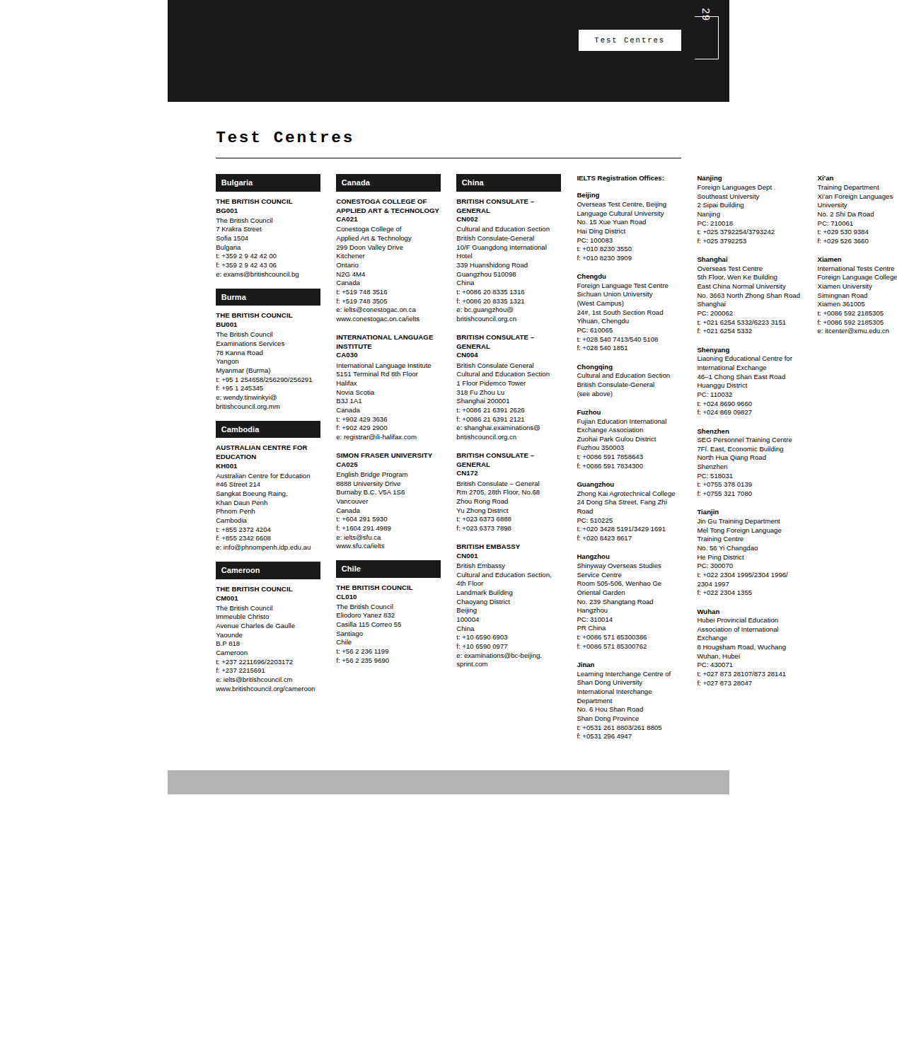Test Centres
29
Test Centres
Bulgaria
The British Council
BG001
The British Council 7 Krakra Street Sofia 1504 Bulgaria t: +359 2 9 42 42 00 f: +359 2 9 42 43 06 e: exams@britishcouncil.bg
Burma
The British Council
BU001
The British Council Examinations Services 78 Kanna Road Yangon Myanmar (Burma) t: +95 1 254658/256290/256291 f: +95 1 245345 e: wendy.tinwinkyi@ britishcouncil.org.mm
Cambodia
Australian Centre for Education
KH001
Australian Centre for Education #46 Street 214 Sangkat Boeung Raing, Khan Daun Penh Phnom Penh Cambodia t: +855 2372 4204 f: +855 2342 6608 e: info@phnompenh.idp.edu.au
Cameroon
The British Council
CM001
The British Council Immeuble Christo Avenue Charles de Gaulle Yaounde B.P 818 Cameroon t: +237 2211696/2203172 f: +237 2215691 e: ielts@britishcouncil.cm www.britishcouncil.org/cameroon
Canada
Conestoga College of Applied Art & Technology
CA021
Conestoga College of Applied Art & Technology 299 Doon Valley Drive Kitchener Ontario N2G 4M4 Canada t: +519 748 3516 f: +519 748 3505 e: ielts@conestogac.on.ca www.conestogac.on.ca/ielts
International Language Institute
CA030
International Language Institute 5151 Terminal Rd 8th Floor Halifax Novia Scotia B3J 1A1 Canada t: +902 429 3636 f: +902 429 2900 e: registrar@ili-halifax.com
Simon Fraser University
CA025
English Bridge Program 8888 University Drive Burnaby B.C. V5A 1S6 Vancouver Canada t: +604 291 5930 f: +1604 291 4989 e: ielts@sfu.ca www.sfu.ca/ielts
Chile
The British Council
CL010
The British Council Eliodoro Yanez 832 Casilla 115 Correo 55 Santiago Chile t: +56 2 236 1199 f: +56 2 235 9690
China
British Consulate – General
CN002
Cultural and Education Section British Consulate-General 10/F Guangdong International Hotel 339 Huanshidong Road Guangzhou 510098 China t: +0086 20 8335 1316 f: +0086 20 8335 1321 e: bc.guangzhou@ britishcouncil.org.cn
British Consulate – General
CN004
British Consulate General Cultural and Education Section 1 Floor Pidemco Tower 318 Fu Zhou Lu Shanghai 200001 t: +0086 21 6391 2626 f: +0086 21 6391 2121 e: shanghai.examinations@ britishcouncil.org.cn
British Consulate – General
CN172
British Consulate – General Rm 2705, 28th Floor, No.68 Zhou Rong Road Yu Zhong District t: +023 6373 6888 f: +023 6373 7898
British Embassy
CN001
British Embassy Cultural and Education Section, 4th Floor Landmark Building Chaoyang District Beijing 100004 China t: +10 6590 6903 f: +10 6590 0977 e: examinations@bc-beijing. sprint.com
IELTS Registration Offices:
Beijing
Overseas Test Centre, Beijing Language Cultural University No. 15 Xue Yuan Road Hai Ding District PC: 100083 t: +010 8230 3550 f: +010 8230 3909
Chengdu
Foreign Language Test Centre Sichuan Union University (West Campus) 24#, 1st South Section Road Yihuan, Chengdu PC: 610065 t: +028 540 7413/540 5108 f: +028 540 1851
Chongqing
Cultural and Education Section British Consulate-General (see above)
Fuzhou
Fujian Education International Exchange Association Zuohai Park Gulou District Fuzhou 350003 t: +0086 591 7858643 f: +0086 591 7834300
Guangzhou
Zhong Kai Agrotechnical College 24 Dong Sha Street, Fang Zhi Road PC: 510225 t: +020 3428 5191/3429 1691 f: +020 8423 8617
Hangzhou
Shinyway Overseas Studies Service Centre Room 505-506, Wenhao Ge Oriental Garden No. 239 Shangtang Road Hangzhou PC: 310014 PR China t: +0086 571 85300386 f: +0086 571 85300762
Jinan
Learning Interchange Centre of Shan Dong University International Interchange Department No. 6 Hou Shan Road Shan Dong Province t: +0531 261 8803/261 8805 f: +0531 296 4947
Nanjing
Foreign Languages Dept Southeast University 2 Sipai Building Nanjing PC: 210018 t: +025 3792254/3793242 f: +025 3792253
Shanghai
Overseas Test Centre 5th Floor, Wen Ke Building East China Normal University No. 3663 North Zhong Shan Road Shanghai PC: 200062 t: +021 6254 5332/6223 3151 f: +021 6254 5332
Shenyang
Liaoning Educational Centre for International Exchange 46–1 Chong Shan East Road Huanggu District PC: 110032 t: +024 8690 9660 f: +024 869 09827
Shenzhen
SEG Personnel Training Centre 7Fl. East, Economic Building North Hua Qiang Road Shenzhen PC: 518031 t: +0755 378 0139 f: +0755 321 7080
Tianjin
Jin Gu Training Department Mel Tong Foreign Language Training Centre No. 56 Yi Changdao He Ping District PC: 300070 t: +022 2304 1995/2304 1996/ 2304 1997 f: +022 2304 1355
Wuhan
Hubei Provincial Education Association of International Exchange 8 Hougsham Road, Wuchang Wuhan, Hubei PC: 430071 t: +027 873 28107/873 28141 f: +027 873 28047
Xi’an
Training Department Xi’an Foreign Languages University No. 2 Shi Da Road PC: 710061 t: +029 530 9384 f: +029 526 3660
Xiamen
International Tests Centre Foreign Language College Xiamen University Simingnan Road Xiamen 361005 t: +0086 592 2185305 f: +0086 592 2185305 e: itcenter@xmu.edu.cn